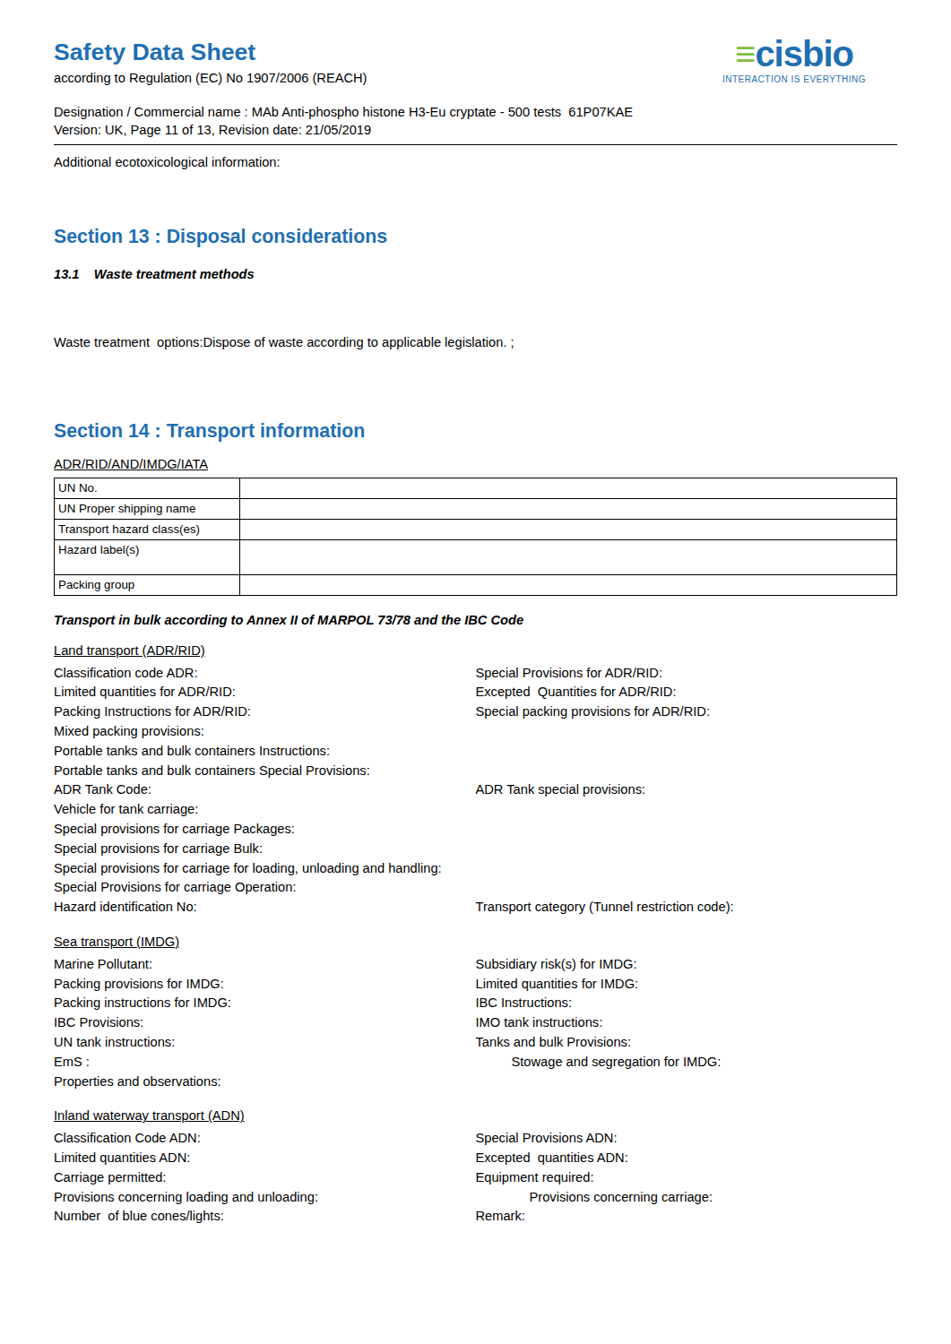≡cisbio
INTERACTION IS EVERYTHING
Safety Data Sheet
according to Regulation (EC) No 1907/2006 (REACH)
Designation / Commercial name : MAb Anti-phospho histone H3-Eu cryptate - 500 tests 61P07KAE
Version: UK, Page 11 of 13, Revision date: 21/05/2019
Additional ecotoxicological information:
Section 13 : Disposal considerations
13.1 Waste treatment methods
Waste treatment options:Dispose of waste according to applicable legislation. ;
Section 14 : Transport information
ADR/RID/AND/IMDG/IATA
| UN No. | |
| UN Proper shipping name | |
| Transport hazard class(es) | |
| Hazard label(s) | |
| Packing group | |
Transport in bulk according to Annex II of MARPOL 73/78 and the IBC Code
Land transport (ADR/RID)
| Classification code ADR: | Special Provisions for ADR/RID: |
| Limited quantities for ADR/RID: | Excepted Quantities for ADR/RID: |
| Packing Instructions for ADR/RID: | Special packing provisions for ADR/RID: |
| Mixed packing provisions: |
| Portable tanks and bulk containers Instructions: |
| Portable tanks and bulk containers Special Provisions: |
| ADR Tank Code: | ADR Tank special provisions: |
| Vehicle for tank carriage: |
| Special provisions for carriage Packages: |
| Special provisions for carriage Bulk: |
| Special provisions for carriage for loading, unloading and handling: |
| Special Provisions for carriage Operation: |
| Hazard identification No: | Transport category (Tunnel restriction code): |
Sea transport (IMDG)
| Marine Pollutant: | Subsidiary risk(s) for IMDG: |
| Packing provisions for IMDG: | Limited quantities for IMDG: |
| Packing instructions for IMDG: | IBC Instructions: |
| IBC Provisions: | IMO tank instructions: |
| UN tank instructions: | Tanks and bulk Provisions: |
| EmS : | Stowage and segregation for IMDG: |
| Properties and observations: |
Inland waterway transport (ADN)
| Classification Code ADN: | Special Provisions ADN: |
| Limited quantities ADN: | Excepted quantities ADN: |
| Carriage permitted: | Equipment required: |
| Provisions concerning loading and unloading: | Provisions concerning carriage: |
| Number of blue cones/lights: | Remark: |